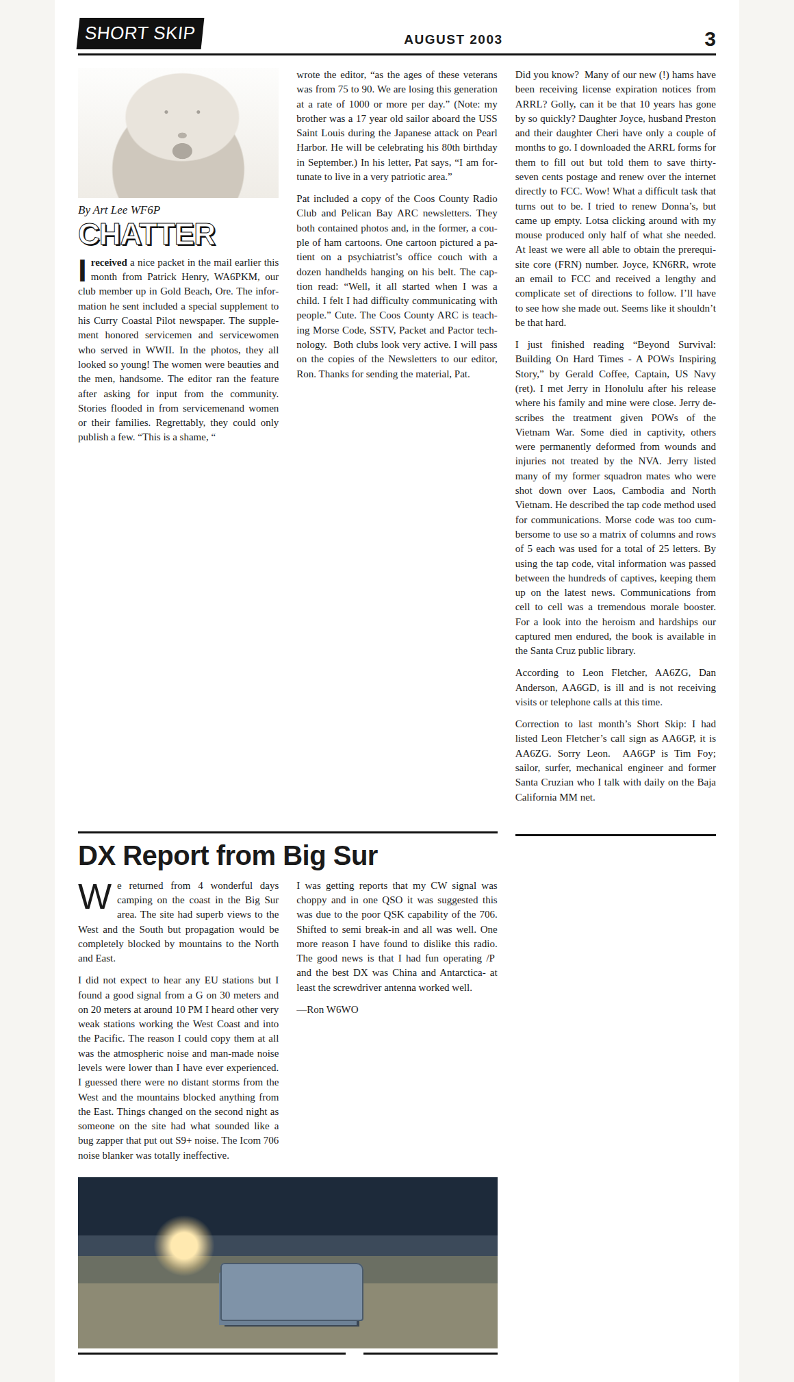SHORT SKIP
AUGUST 2003
3
By Art Lee WF6P
CHATTER
I received a nice packet in the mail earlier this month from Patrick Henry, WA6PKM, our club member up in Gold Beach, Ore. The information he sent included a special supplement to his Curry Coastal Pilot newspaper. The supplement honored servicemen and servicewomen who served in WWII. In the photos, they all looked so young! The women were beauties and the men, handsome. The editor ran the feature after asking for input from the community. Stories flooded in from servicemenand women or their families. Regrettably, they could only publish a few. “This is a shame, “
wrote the editor, “as the ages of these veterans was from 75 to 90. We are losing this generation at a rate of 1000 or more per day.” (Note: my brother was a 17 year old sailor aboard the USS Saint Louis during the Japanese attack on Pearl Harbor. He will be celebrating his 80th birthday in September.) In his letter, Pat says, “I am fortunate to live in a very patriotic area.”
Pat included a copy of the Coos County Radio Club and Pelican Bay ARC newsletters. They both contained photos and, in the former, a couple of ham cartoons. One cartoon pictured a patient on a psychiatrist’s office couch with a dozen handhelds hanging on his belt. The caption read: “Well, it all started when I was a child. I felt I had difficulty communicating with people.” Cute. The Coos County ARC is teaching Morse Code, SSTV, Packet and Pactor technology. Both clubs look very active. I will pass on the copies of the Newsletters to our editor, Ron. Thanks for sending the material, Pat.
Did you know? Many of our new (!) hams have been receiving license expiration notices from ARRL? Golly, can it be that 10 years has gone by so quickly? Daughter Joyce, husband Preston and their daughter Cheri have only a couple of months to go. I downloaded the ARRL forms for them to fill out but told them to save thirty-seven cents postage and renew over the internet directly to FCC. Wow! What a difficult task that turns out to be. I tried to renew Donna’s, but came up empty. Lotsa clicking around with my mouse produced only half of what she needed. At least we were all able to obtain the prerequisite core (FRN) number. Joyce, KN6RR, wrote an email to FCC and received a lengthy and complicate set of directions to follow. I’ll have to see how she made out. Seems like it shouldn’t be that hard.
I just finished reading “Beyond Survival: Building On Hard Times - A POWs Inspiring Story,” by Gerald Coffee, Captain, US Navy (ret). I met Jerry in Honolulu after his release where his family and mine were close. Jerry describes the treatment given POWs of the Vietnam War. Some died in captivity, others were permanently deformed from wounds and injuries not treated by the NVA. Jerry listed many of my former squadron mates who were shot down over Laos, Cambodia and North Vietnam. He described the tap code method used for communications. Morse code was too cumbersome to use so a matrix of columns and rows of 5 each was used for a total of 25 letters. By using the tap code, vital information was passed between the hundreds of captives, keeping them up on the latest news. Communications from cell to cell was a tremendous morale booster. For a look into the heroism and hardships our captured men endured, the book is available in the Santa Cruz public library.
According to Leon Fletcher, AA6ZG, Dan Anderson, AA6GD, is ill and is not receiving visits or telephone calls at this time.
Correction to last month’s Short Skip: I had listed Leon Fletcher’s call sign as AA6GP, it is AA6ZG. Sorry Leon. AA6GP is Tim Foy; sailor, surfer, mechanical engineer and former Santa Cruzian who I talk with daily on the Baja California MM net.
DX Report from Big Sur
We returned from 4 wonderful days camping on the coast in the Big Sur area. The site had superb views to the West and the South but propagation would be completely blocked by mountains to the North and East.
I did not expect to hear any EU stations but I found a good signal from a G on 30 meters and on 20 meters at around 10 PM I heard other very weak stations working the West Coast and into the Pacific. The reason I could copy them at all was the atmospheric noise and man-made noise levels were lower than I have ever experienced. I guessed there were no distant storms from the West and the mountains blocked anything from the East. Things changed on the second night as someone on the site had what sounded like a bug zapper that put out S9+ noise. The Icom 706 noise blanker was totally ineffective.
I was getting reports that my CW signal was choppy and in one QSO it was suggested this was due to the poor QSK capability of the 706. Shifted to semi break-in and all was well. One more reason I have found to dislike this radio. The good news is that I had fun operating /P and the best DX was China and Antarctica- at least the screwdriver antenna worked well.
—Ron W6WO